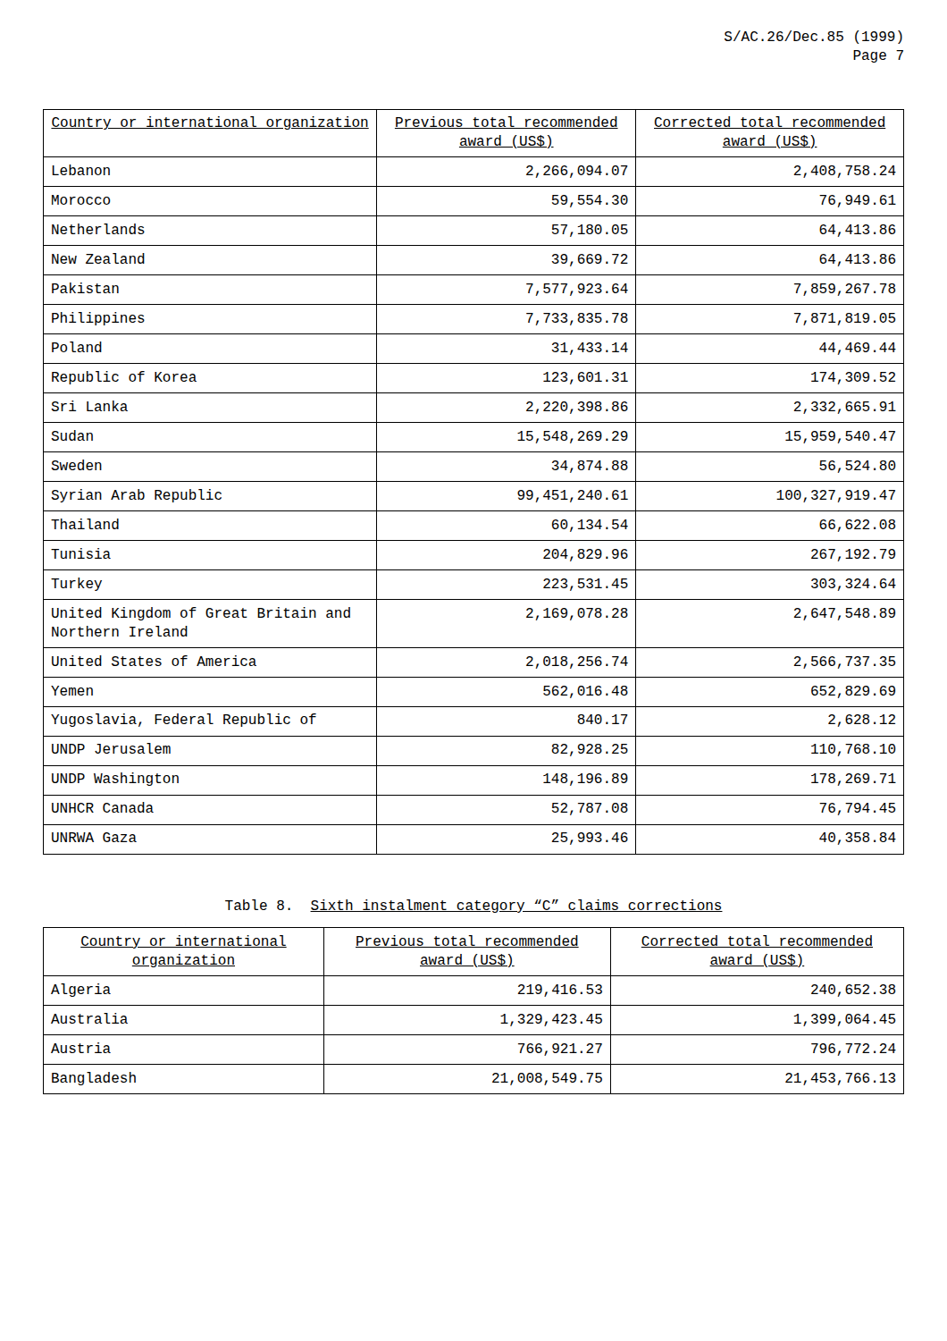S/AC.26/Dec.85 (1999)
Page 7
| Country or international organization | Previous total recommended award (US$) | Corrected total recommended award (US$) |
| --- | --- | --- |
| Lebanon | 2,266,094.07 | 2,408,758.24 |
| Morocco | 59,554.30 | 76,949.61 |
| Netherlands | 57,180.05 | 64,413.86 |
| New Zealand | 39,669.72 | 64,413.86 |
| Pakistan | 7,577,923.64 | 7,859,267.78 |
| Philippines | 7,733,835.78 | 7,871,819.05 |
| Poland | 31,433.14 | 44,469.44 |
| Republic of Korea | 123,601.31 | 174,309.52 |
| Sri Lanka | 2,220,398.86 | 2,332,665.91 |
| Sudan | 15,548,269.29 | 15,959,540.47 |
| Sweden | 34,874.88 | 56,524.80 |
| Syrian Arab Republic | 99,451,240.61 | 100,327,919.47 |
| Thailand | 60,134.54 | 66,622.08 |
| Tunisia | 204,829.96 | 267,192.79 |
| Turkey | 223,531.45 | 303,324.64 |
| United Kingdom of Great Britain and Northern Ireland | 2,169,078.28 | 2,647,548.89 |
| United States of America | 2,018,256.74 | 2,566,737.35 |
| Yemen | 562,016.48 | 652,829.69 |
| Yugoslavia, Federal Republic of | 840.17 | 2,628.12 |
| UNDP Jerusalem | 82,928.25 | 110,768.10 |
| UNDP Washington | 148,196.89 | 178,269.71 |
| UNHCR Canada | 52,787.08 | 76,794.45 |
| UNRWA Gaza | 25,993.46 | 40,358.84 |
Table 8. Sixth instalment category “C” claims corrections
| Country or international organization | Previous total recommended award (US$) | Corrected total recommended award (US$) |
| --- | --- | --- |
| Algeria | 219,416.53 | 240,652.38 |
| Australia | 1,329,423.45 | 1,399,064.45 |
| Austria | 766,921.27 | 796,772.24 |
| Bangladesh | 21,008,549.75 | 21,453,766.13 |